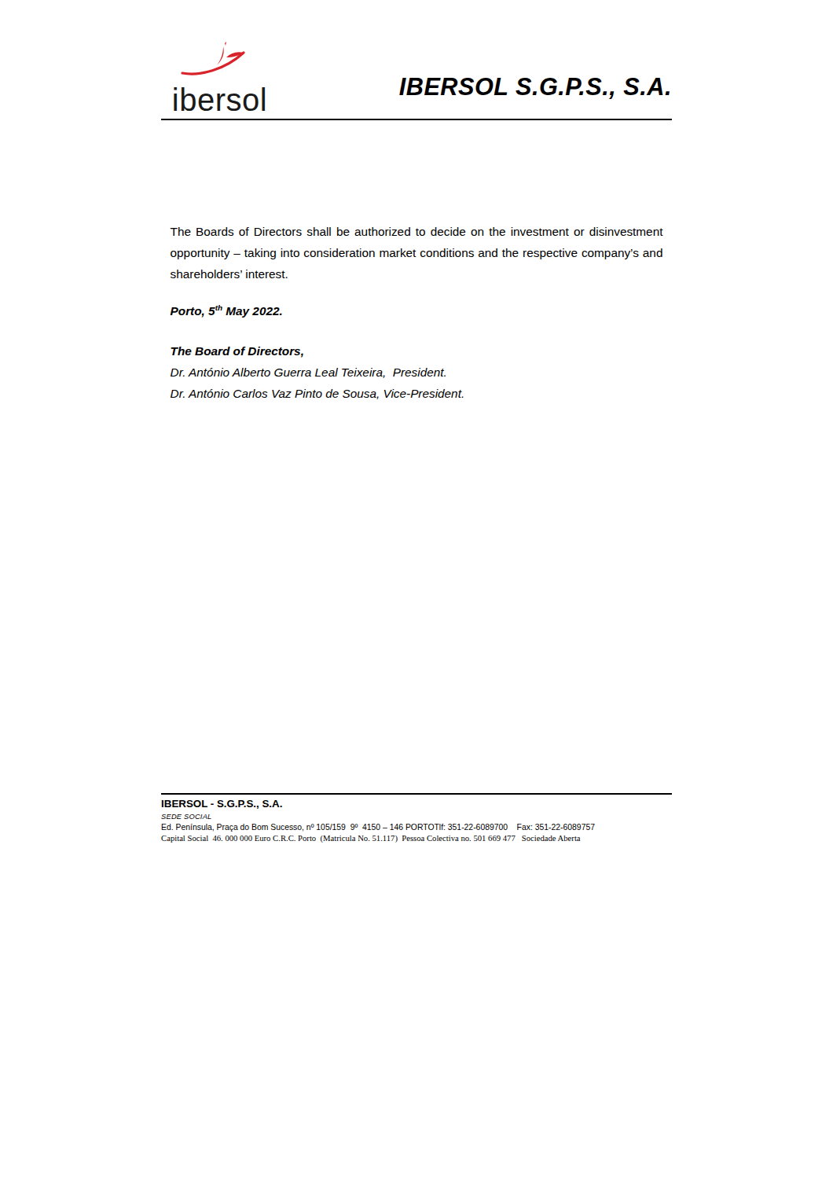ibersol
IBERSOL S.G.P.S., S.A.
The Boards of Directors shall be authorized to decide on the investment or disinvestment opportunity – taking into consideration market conditions and the respective company’s and shareholders’ interest.
Porto, 5th May 2022.
The Board of Directors,
Dr. António Alberto Guerra Leal Teixeira, President.
Dr. António Carlos Vaz Pinto de Sousa, Vice-President.
IBERSOL - S.G.P.S., S.A.
SEDE SOCIAL
Ed. Península, Praça do Bom Sucesso, nº 105/159 9º 4150 – 146 PORTOTlf: 351-22-6089700 Fax: 351-22-6089757
Capital Social 46. 000 000 Euro C.R.C. Porto (Matricula No. 51.117) Pessoa Colectiva no. 501 669 477 Sociedade Aberta